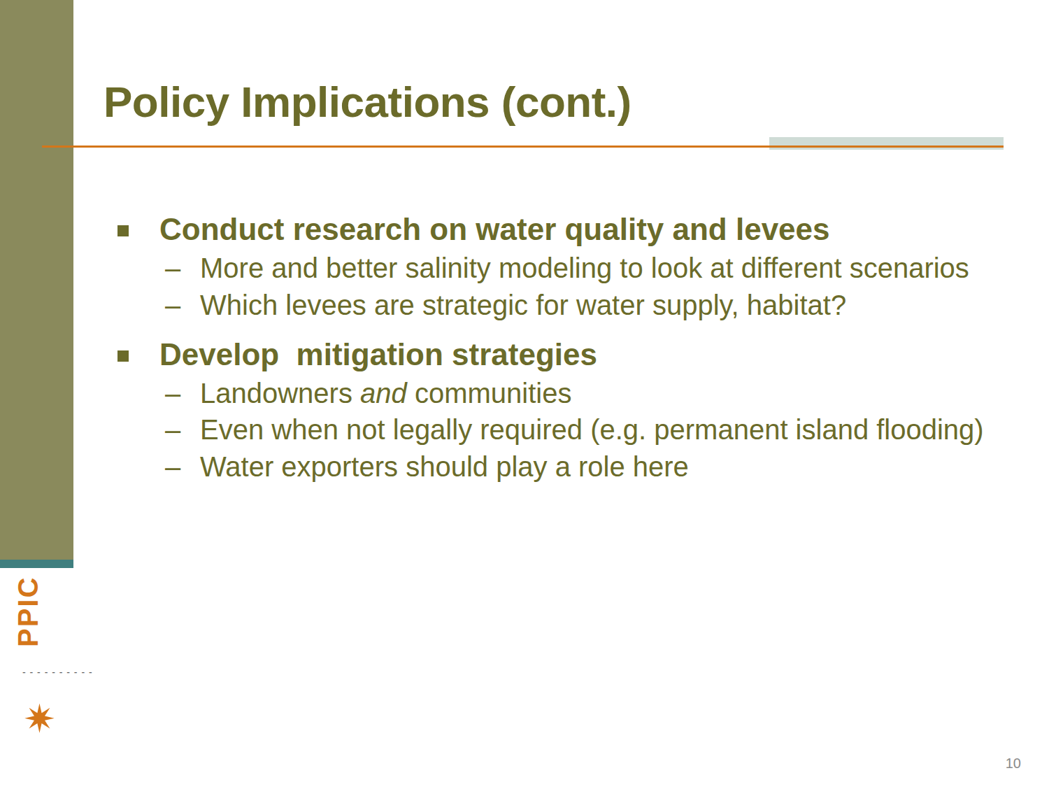Policy Implications (cont.)
Conduct research on water quality and levees
More and better salinity modeling to look at different scenarios
Which levees are strategic for water supply, habitat?
Develop mitigation strategies
Landowners and communities
Even when not legally required (e.g. permanent island flooding)
Water exporters should play a role here
PPIC
- - - - - - - - - -
✷
10